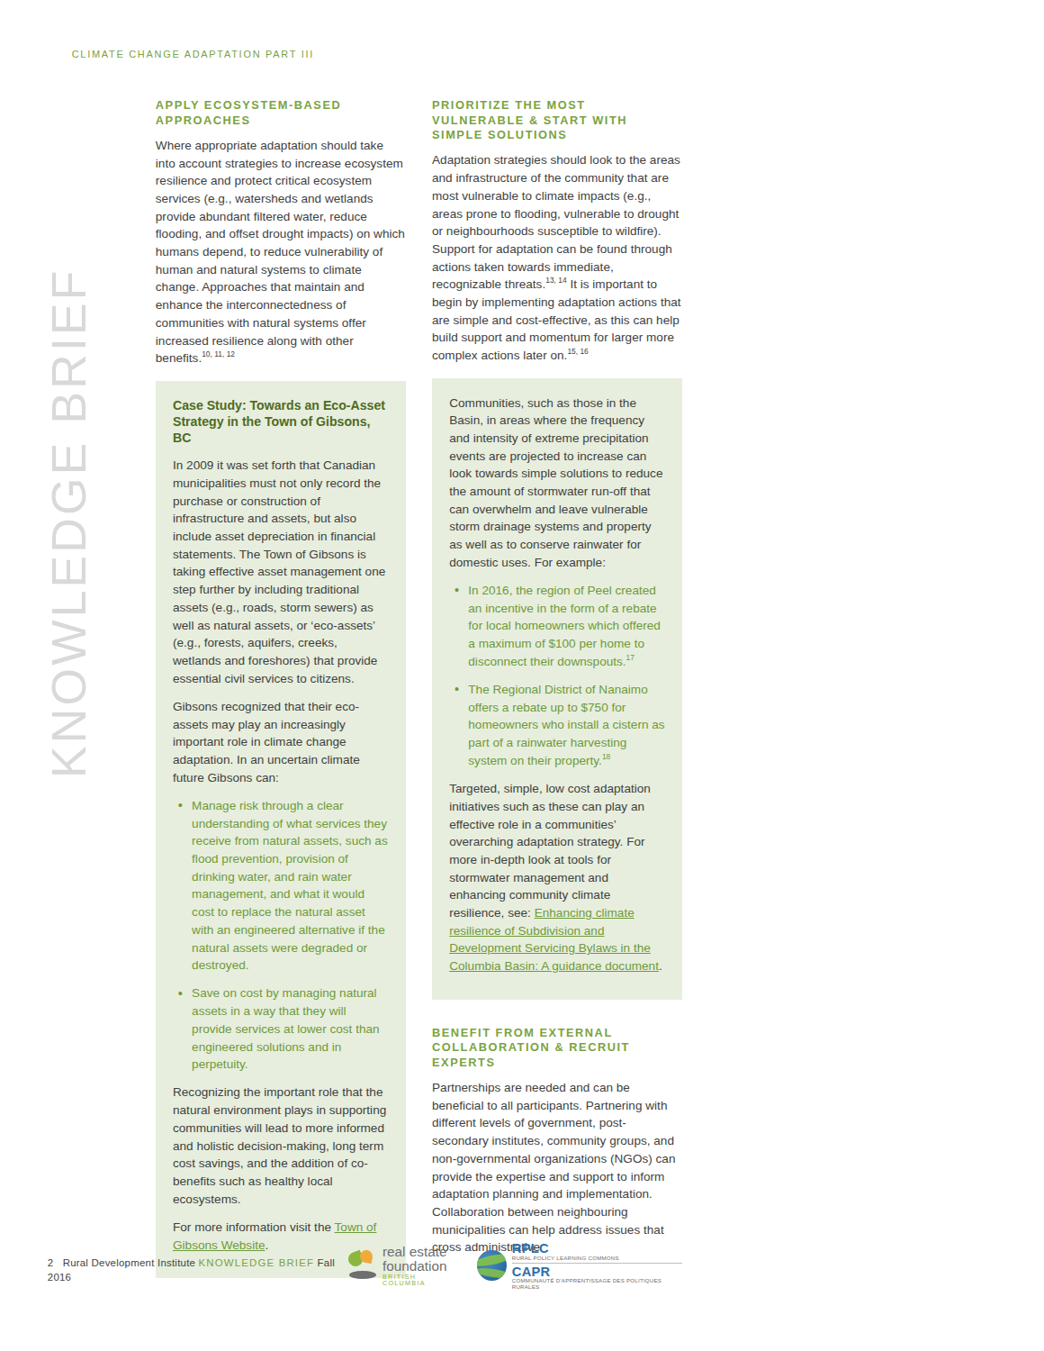Climate Change Adaptation Part III
KNOWLEDGE BRIEF
Apply Ecosystem-Based Approaches
Where appropriate adaptation should take into account strategies to increase ecosystem resilience and protect critical ecosystem services (e.g., watersheds and wetlands provide abundant filtered water, reduce flooding, and offset drought impacts) on which humans depend, to reduce vulnerability of human and natural systems to climate change. Approaches that maintain and enhance the interconnectedness of communities with natural systems offer increased resilience along with other benefits.10, 11, 12
Case Study: Towards an Eco-Asset Strategy in the Town of Gibsons, BC
In 2009 it was set forth that Canadian municipalities must not only record the purchase or construction of infrastructure and assets, but also include asset depreciation in financial statements. The Town of Gibsons is taking effective asset management one step further by including traditional assets (e.g., roads, storm sewers) as well as natural assets, or ‘eco-assets’ (e.g., forests, aquifers, creeks, wetlands and foreshores) that provide essential civil services to citizens.
Gibsons recognized that their eco-assets may play an increasingly important role in climate change adaptation. In an uncertain climate future Gibsons can:
Manage risk through a clear understanding of what services they receive from natural assets, such as flood prevention, provision of drinking water, and rain water management, and what it would cost to replace the natural asset with an engineered alternative if the natural assets were degraded or destroyed.
Save on cost by managing natural assets in a way that they will provide services at lower cost than engineered solutions and in perpetuity.
Recognizing the important role that the natural environment plays in supporting communities will lead to more informed and holistic decision-making, long term cost savings, and the addition of co-benefits such as healthy local ecosystems.
For more information visit the Town of Gibsons Website.
Prioritize the Most Vulnerable & Start with Simple Solutions
Adaptation strategies should look to the areas and infrastructure of the community that are most vulnerable to climate impacts (e.g., areas prone to flooding, vulnerable to drought or neighbourhoods susceptible to wildfire). Support for adaptation can be found through actions taken towards immediate, recognizable threats.13, 14 It is important to begin by implementing adaptation actions that are simple and cost-effective, as this can help build support and momentum for larger more complex actions later on.15, 16
Communities, such as those in the Basin, in areas where the frequency and intensity of extreme precipitation events are projected to increase can look towards simple solutions to reduce the amount of stormwater run-off that can overwhelm and leave vulnerable storm drainage systems and property as well as to conserve rainwater for domestic uses. For example:
In 2016, the region of Peel created an incentive in the form of a rebate for local homeowners which offered a maximum of $100 per home to disconnect their downspouts.17
The Regional District of Nanaimo offers a rebate up to $750 for homeowners who install a cistern as part of a rainwater harvesting system on their property.18
Targeted, simple, low cost adaptation initiatives such as these can play an effective role in a communities’ overarching adaptation strategy. For more in-depth look at tools for stormwater management and enhancing community climate resilience, see: Enhancing climate resilience of Subdivision and Development Servicing Bylaws in the Columbia Basin: A guidance document.
Benefit from External Collaboration & Recruit Experts
Partnerships are needed and can be beneficial to all participants. Partnering with different levels of government, post-secondary institutes, community groups, and non-governmental organizations (NGOs) can provide the expertise and support to inform adaptation planning and implementation. Collaboration between neighbouring municipalities can help address issues that cross administrative
2 Rural Development Institute KNOWLEDGE BRIEF Fall 2016
real estate
foundation
BRITISH COLUMBIA
RPLC
RURAL POLICY LEARNING COMMONS
CAPR
COMMUNAUTÉ D'APPRENTISSAGE DES POLITIQUES RURALES